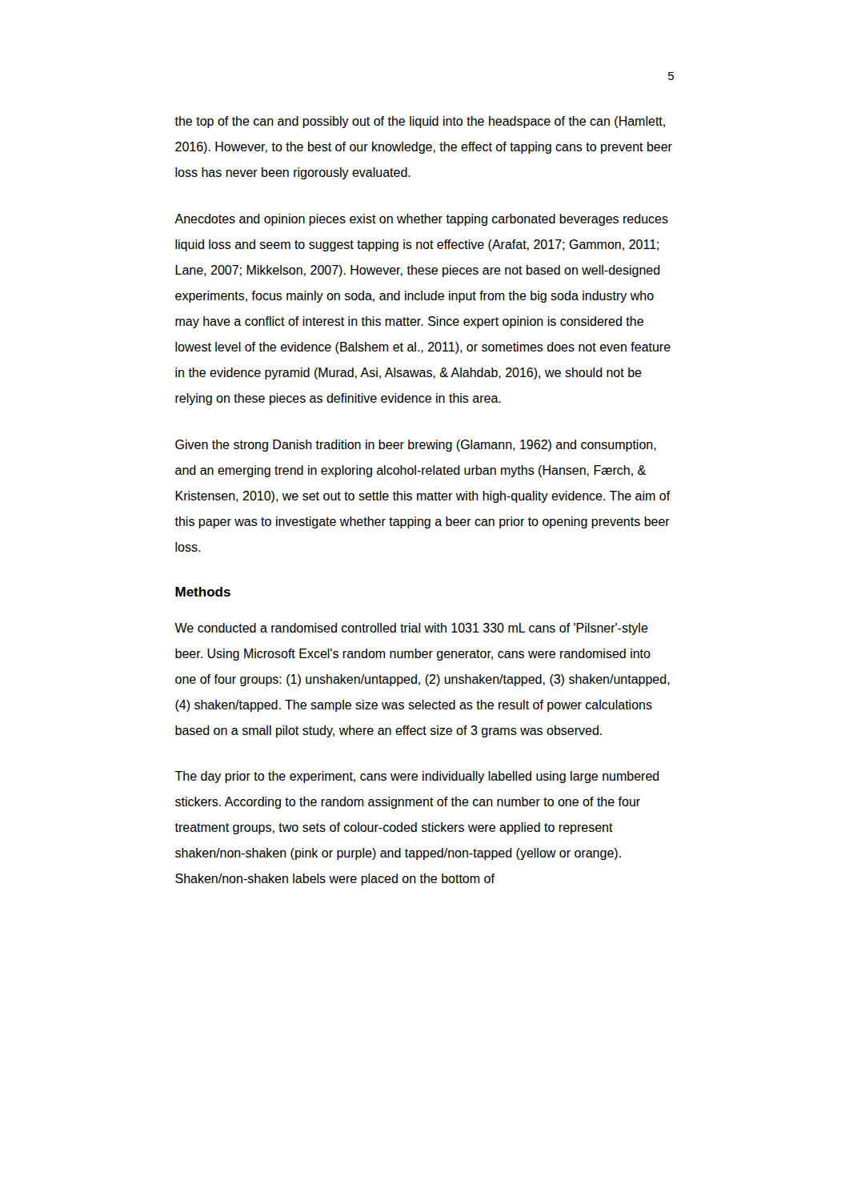5
the top of the can and possibly out of the liquid into the headspace of the can (Hamlett, 2016). However, to the best of our knowledge, the effect of tapping cans to prevent beer loss has never been rigorously evaluated.
Anecdotes and opinion pieces exist on whether tapping carbonated beverages reduces liquid loss and seem to suggest tapping is not effective (Arafat, 2017; Gammon, 2011; Lane, 2007; Mikkelson, 2007). However, these pieces are not based on well-designed experiments, focus mainly on soda, and include input from the big soda industry who may have a conflict of interest in this matter. Since expert opinion is considered the lowest level of the evidence (Balshem et al., 2011), or sometimes does not even feature in the evidence pyramid (Murad, Asi, Alsawas, & Alahdab, 2016), we should not be relying on these pieces as definitive evidence in this area.
Given the strong Danish tradition in beer brewing (Glamann, 1962) and consumption, and an emerging trend in exploring alcohol-related urban myths (Hansen, Færch, & Kristensen, 2010), we set out to settle this matter with high-quality evidence. The aim of this paper was to investigate whether tapping a beer can prior to opening prevents beer loss.
Methods
We conducted a randomised controlled trial with 1031 330 mL cans of 'Pilsner'-style beer. Using Microsoft Excel's random number generator, cans were randomised into one of four groups: (1) unshaken/untapped, (2) unshaken/tapped, (3) shaken/untapped, (4) shaken/tapped. The sample size was selected as the result of power calculations based on a small pilot study, where an effect size of 3 grams was observed.
The day prior to the experiment, cans were individually labelled using large numbered stickers. According to the random assignment of the can number to one of the four treatment groups, two sets of colour-coded stickers were applied to represent shaken/non-shaken (pink or purple) and tapped/non-tapped (yellow or orange). Shaken/non-shaken labels were placed on the bottom of